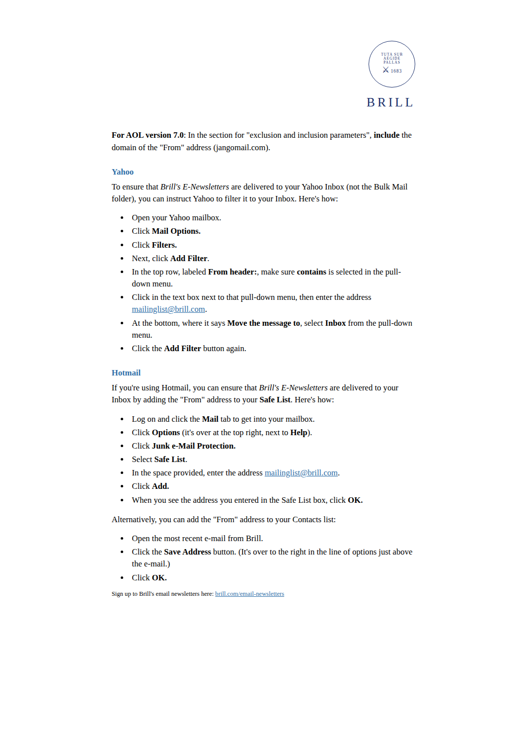TUTA SUB AEGIDE PALLAS ⚔ 1683
BRILL
For AOL version 7.0: In the section for "exclusion and inclusion parameters", include the domain of the "From" address (jangomail.com).
Yahoo
To ensure that Brill's E-Newsletters are delivered to your Yahoo Inbox (not the Bulk Mail folder), you can instruct Yahoo to filter it to your Inbox. Here's how:
Open your Yahoo mailbox.
Click Mail Options.
Click Filters.
Next, click Add Filter.
In the top row, labeled From header:, make sure contains is selected in the pull-down menu.
Click in the text box next to that pull-down menu, then enter the address mailinglist@brill.com.
At the bottom, where it says Move the message to, select Inbox from the pull-down menu.
Click the Add Filter button again.
Hotmail
If you're using Hotmail, you can ensure that Brill's E-Newsletters are delivered to your Inbox by adding the "From" address to your Safe List. Here's how:
Log on and click the Mail tab to get into your mailbox.
Click Options (it's over at the top right, next to Help).
Click Junk e-Mail Protection.
Select Safe List.
In the space provided, enter the address mailinglist@brill.com.
Click Add.
When you see the address you entered in the Safe List box, click OK.
Alternatively, you can add the "From" address to your Contacts list:
Open the most recent e-mail from Brill.
Click the Save Address button. (It's over to the right in the line of options just above the e-mail.)
Click OK.
Sign up to Brill's email newsletters here: brill.com/email-newsletters